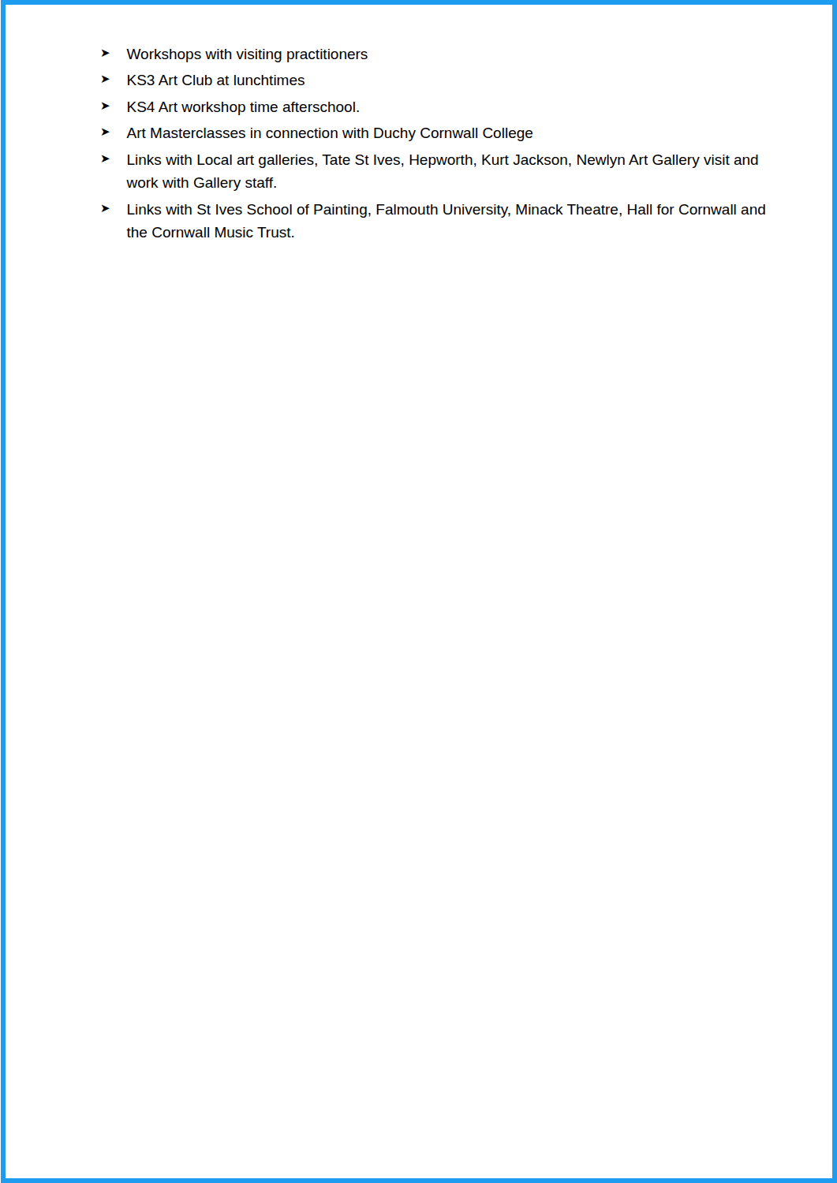Workshops with visiting practitioners
KS3 Art Club at lunchtimes
KS4 Art workshop time afterschool.
Art Masterclasses in connection with Duchy Cornwall College
Links with Local art galleries, Tate St Ives, Hepworth, Kurt Jackson, Newlyn Art Gallery visit and work with Gallery staff.
Links with St Ives School of Painting, Falmouth University, Minack Theatre, Hall for Cornwall and the Cornwall Music Trust.